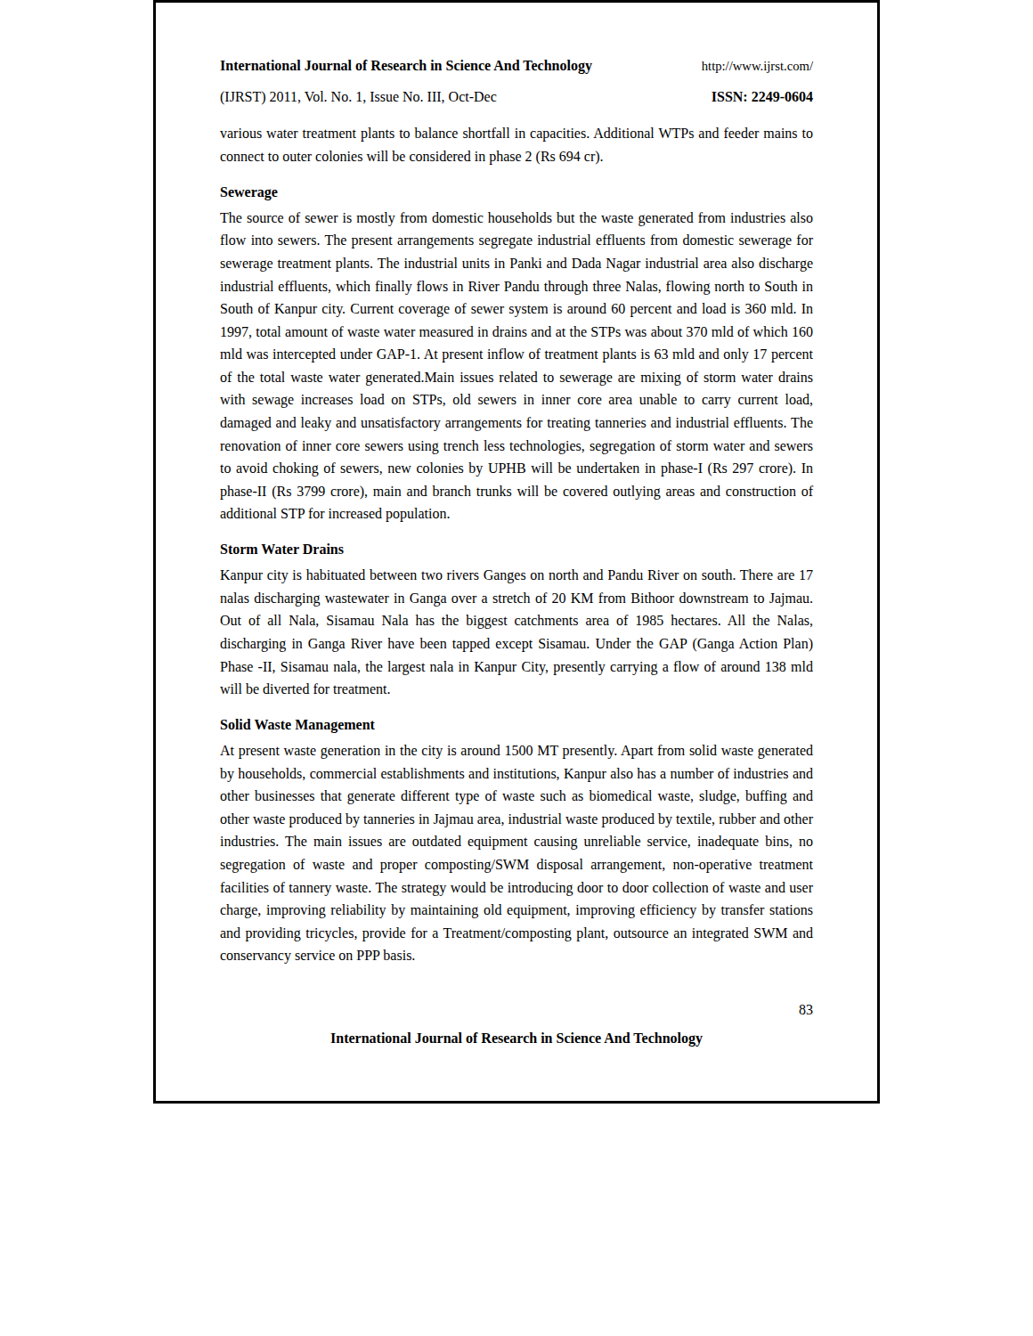International Journal of Research in Science And Technology http://www.ijrst.com/
(IJRST) 2011, Vol. No. 1, Issue No. III, Oct-Dec ISSN: 2249-0604
various water treatment plants to balance shortfall in capacities. Additional WTPs and feeder mains to connect to outer colonies will be considered in phase 2 (Rs 694 cr).
Sewerage
The source of sewer is mostly from domestic households but the waste generated from industries also flow into sewers. The present arrangements segregate industrial effluents from domestic sewerage for sewerage treatment plants. The industrial units in Panki and Dada Nagar industrial area also discharge industrial effluents, which finally flows in River Pandu through three Nalas, flowing north to South in South of Kanpur city. Current coverage of sewer system is around 60 percent and load is 360 mld. In 1997, total amount of waste water measured in drains and at the STPs was about 370 mld of which 160 mld was intercepted under GAP-1. At present inflow of treatment plants is 63 mld and only 17 percent of the total waste water generated.Main issues related to sewerage are mixing of storm water drains with sewage increases load on STPs, old sewers in inner core area unable to carry current load, damaged and leaky and unsatisfactory arrangements for treating tanneries and industrial effluents. The renovation of inner core sewers using trench less technologies, segregation of storm water and sewers to avoid choking of sewers, new colonies by UPHB will be undertaken in phase-I (Rs 297 crore). In phase-II (Rs 3799 crore), main and branch trunks will be covered outlying areas and construction of additional STP for increased population.
Storm Water Drains
Kanpur city is habituated between two rivers Ganges on north and Pandu River on south. There are 17 nalas discharging wastewater in Ganga over a stretch of 20 KM from Bithoor downstream to Jajmau. Out of all Nala, Sisamau Nala has the biggest catchments area of 1985 hectares. All the Nalas, discharging in Ganga River have been tapped except Sisamau. Under the GAP (Ganga Action Plan) Phase -II, Sisamau nala, the largest nala in Kanpur City, presently carrying a flow of around 138 mld will be diverted for treatment.
Solid Waste Management
At present waste generation in the city is around 1500 MT presently. Apart from solid waste generated by households, commercial establishments and institutions, Kanpur also has a number of industries and other businesses that generate different type of waste such as biomedical waste, sludge, buffing and other waste produced by tanneries in Jajmau area, industrial waste produced by textile, rubber and other industries. The main issues are outdated equipment causing unreliable service, inadequate bins, no segregation of waste and proper composting/SWM disposal arrangement, non-operative treatment facilities of tannery waste. The strategy would be introducing door to door collection of waste and user charge, improving reliability by maintaining old equipment, improving efficiency by transfer stations and providing tricycles, provide for a Treatment/composting plant, outsource an integrated SWM and conservancy service on PPP basis.
83
International Journal of Research in Science And Technology